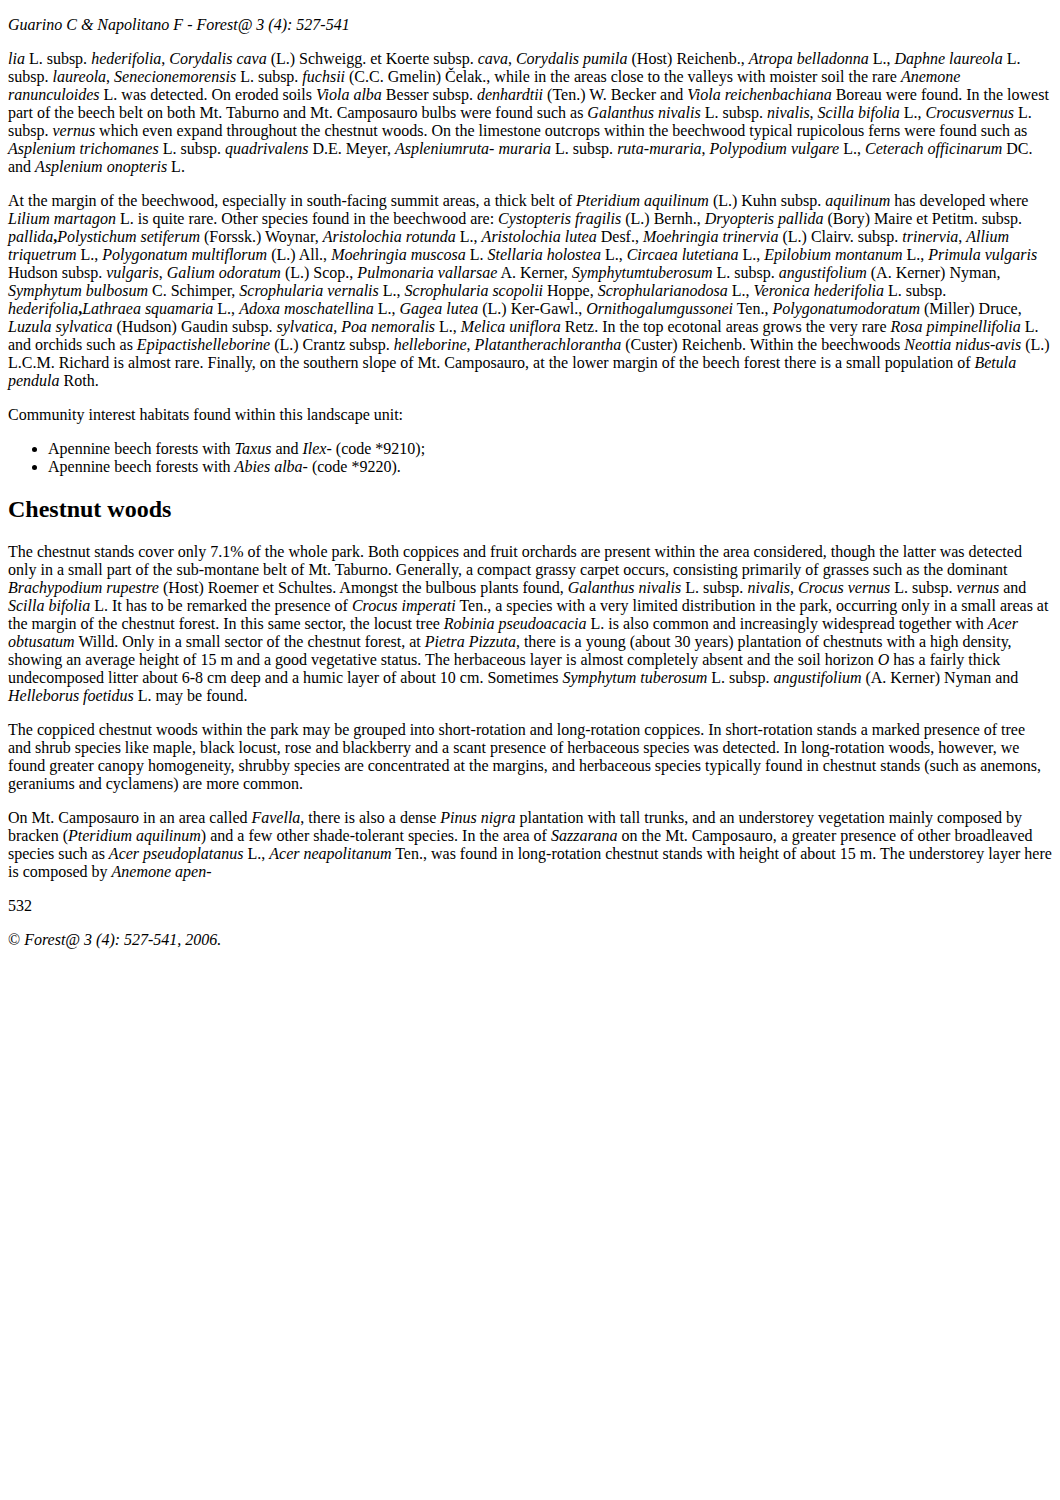Guarino C & Napolitano F - Forest@ 3 (4): 527-541
lia L. subsp. hederifolia, Corydalis cava (L.) Schweigg. et Koerte subsp. cava, Corydalis pumila (Host) Reichenb., Atropa belladonna L., Daphne laureola L. subsp. laureola, Senecionemorensis L. subsp. fuchsii (C.C. Gmelin) Čelak., while in the areas close to the valleys with moister soil the rare Anemone ranunculoides L. was detected. On eroded soils Viola alba Besser subsp. denhardtii (Ten.) W. Becker and Viola reichenbachiana Boreau were found. In the lowest part of the beech belt on both Mt. Taburno and Mt. Camposauro bulbs were found such as Galanthus nivalis L. subsp. nivalis, Scilla bifolia L., Crocusvernus L. subsp. vernus which even expand throughout the chestnut woods. On the limestone outcrops within the beechwood typical rupicolous ferns were found such as Asplenium trichomanes L. subsp. quadrivalens D.E. Meyer, Aspleniumruta- muraria L. subsp. ruta-muraria, Polypodium vulgare L., Ceterach officinarum DC. and Asplenium onopteris L.
At the margin of the beechwood, especially in south-facing summit areas, a thick belt of Pteridium aquilinum (L.) Kuhn subsp. aquilinum has developed where Lilium martagon L. is quite rare. Other species found in the beechwood are: Cystopteris fragilis (L.) Bernh., Dryopteris pallida (Bory) Maire et Petitm. subsp. pallida, Polystichum setiferum (Forssk.) Woynar, Aristolochia rotunda L., Aristolochia lutea Desf., Moehringia trinervia (L.) Clairv. subsp. trinervia, Allium triquetrum L., Polygonatum multiflorum (L.) All., Moehringia muscosa L. Stellaria holostea L., Circaea lutetiana L., Epilobium montanum L., Primula vulgaris Hudson subsp. vulgaris, Galium odoratum (L.) Scop., Pulmonaria vallarsae A. Kerner, Symphytumtuberosum L. subsp. angustifolium (A. Kerner) Nyman, Symphytum bulbosum C. Schimper, Scrophularia vernalis L., Scrophularia scopolii Hoppe, Scrophularianodosa L., Veronica hederifolia L. subsp. hederifolia, Lathraea squamaria L., Adoxa moschatellina L., Gagea lutea (L.) Ker-Gawl., Ornithogalumgussonei Ten., Polygonatumodoratum (Miller) Druce, Luzula sylvatica (Hudson) Gaudin subsp. sylvatica, Poa nemoralis L., Melica uniflora Retz. In the top ecotonal areas grows the very rare Rosa pimpinellifolia L. and orchids such as Epipactishelleborine (L.) Crantz subsp. helleborine, Platantherachlorantha (Custer) Reichenb. Within the beechwoods Neottia nidus-avis (L.) L.C.M. Richard is almost rare. Finally, on the southern slope of Mt. Camposauro, at the lower margin of the beech forest there is a small population of Betula pendula Roth.
Community interest habitats found within this landscape unit:
Apennine beech forests with Taxus and Ilex- (code *9210);
Apennine beech forests with Abies alba- (code *9220).
Chestnut woods
The chestnut stands cover only 7.1% of the whole park. Both coppices and fruit orchards are present within the area considered, though the latter was detected only in a small part of the sub-montane belt of Mt. Taburno. Generally, a compact grassy carpet occurs, consisting primarily of grasses such as the dominant Brachypodium rupestre (Host) Roemer et Schultes. Amongst the bulbous plants found, Galanthus nivalis L. subsp. nivalis, Crocus vernus L. subsp. vernus and Scilla bifolia L. It has to be remarked the presence of Crocus imperati Ten., a species with a very limited distribution in the park, occurring only in a small areas at the margin of the chestnut forest. In this same sector, the locust tree Robinia pseudoacacia L. is also common and increasingly widespread together with Acer obtusatum Willd. Only in a small sector of the chestnut forest, at Pietra Pizzuta, there is a young (about 30 years) plantation of chestnuts with a high density, showing an average height of 15 m and a good vegetative status. The herbaceous layer is almost completely absent and the soil horizon O has a fairly thick undecomposed litter about 6-8 cm deep and a humic layer of about 10 cm. Sometimes Symphytum tuberosum L. subsp. angustifolium (A. Kerner) Nyman and Helleborus foetidus L. may be found.
The coppiced chestnut woods within the park may be grouped into short-rotation and long-rotation coppices. In short-rotation stands a marked presence of tree and shrub species like maple, black locust, rose and blackberry and a scant presence of herbaceous species was detected. In long-rotation woods, however, we found greater canopy homogeneity, shrubby species are concentrated at the margins, and herbaceous species typically found in chestnut stands (such as anemons, geraniums and cyclamens) are more common.
On Mt. Camposauro in an area called Favella, there is also a dense Pinus nigra plantation with tall trunks, and an understorey vegetation mainly composed by bracken (Pteridium aquilinum) and a few other shade-tolerant species. In the area of Sazzarana on the Mt. Camposauro, a greater presence of other broadleaved species such as Acer pseudoplatanus L., Acer neapolitanum Ten., was found in long-rotation chestnut stands with height of about 15 m. The understorey layer here is composed by Anemone apen-
532
© Forest@ 3 (4): 527-541, 2006.